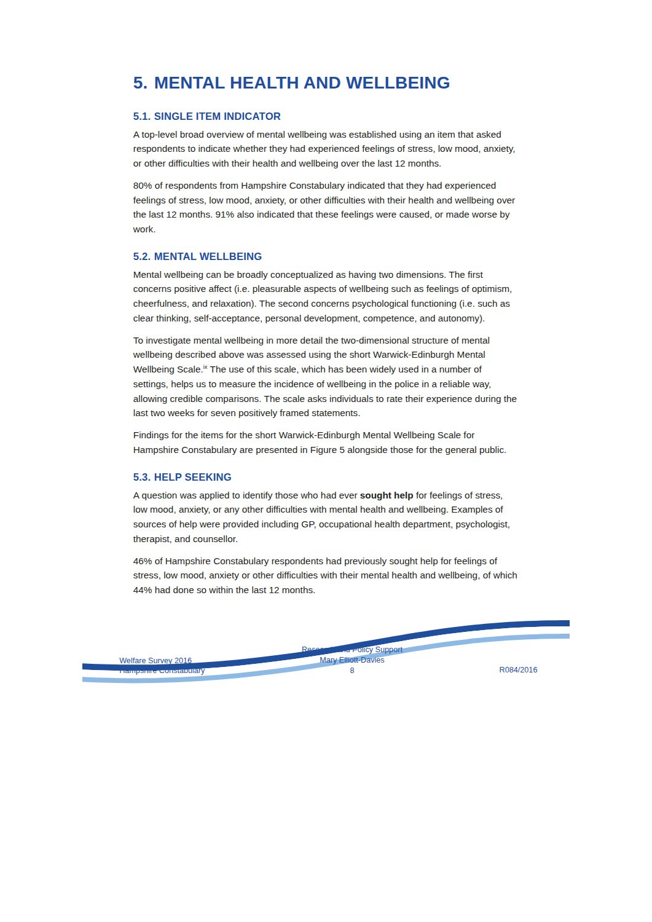5. MENTAL HEALTH AND WELLBEING
5.1. SINGLE ITEM INDICATOR
A top-level broad overview of mental wellbeing was established using an item that asked respondents to indicate whether they had experienced feelings of stress, low mood, anxiety, or other difficulties with their health and wellbeing over the last 12 months.
80% of respondents from Hampshire Constabulary indicated that they had experienced feelings of stress, low mood, anxiety, or other difficulties with their health and wellbeing over the last 12 months. 91% also indicated that these feelings were caused, or made worse by work.
5.2. MENTAL WELLBEING
Mental wellbeing can be broadly conceptualized as having two dimensions. The first concerns positive affect (i.e. pleasurable aspects of wellbeing such as feelings of optimism, cheerfulness, and relaxation). The second concerns psychological functioning (i.e. such as clear thinking, self-acceptance, personal development, competence, and autonomy).
To investigate mental wellbeing in more detail the two-dimensional structure of mental wellbeing described above was assessed using the short Warwick-Edinburgh Mental Wellbeing Scale.ix The use of this scale, which has been widely used in a number of settings, helps us to measure the incidence of wellbeing in the police in a reliable way, allowing credible comparisons. The scale asks individuals to rate their experience during the last two weeks for seven positively framed statements.
Findings for the items for the short Warwick-Edinburgh Mental Wellbeing Scale for Hampshire Constabulary are presented in Figure 5 alongside those for the general public.
5.3. HELP SEEKING
A question was applied to identify those who had ever sought help for feelings of stress, low mood, anxiety, or any other difficulties with mental health and wellbeing. Examples of sources of help were provided including GP, occupational health department, psychologist, therapist, and counsellor.
46% of Hampshire Constabulary respondents had previously sought help for feelings of stress, low mood, anxiety or other difficulties with their mental health and wellbeing, of which 44% had done so within the last 12 months.
Welfare Survey 2016
Hampshire Constabulary
Research and Policy Support
Mary Elliott-Davies 8
R084/2016